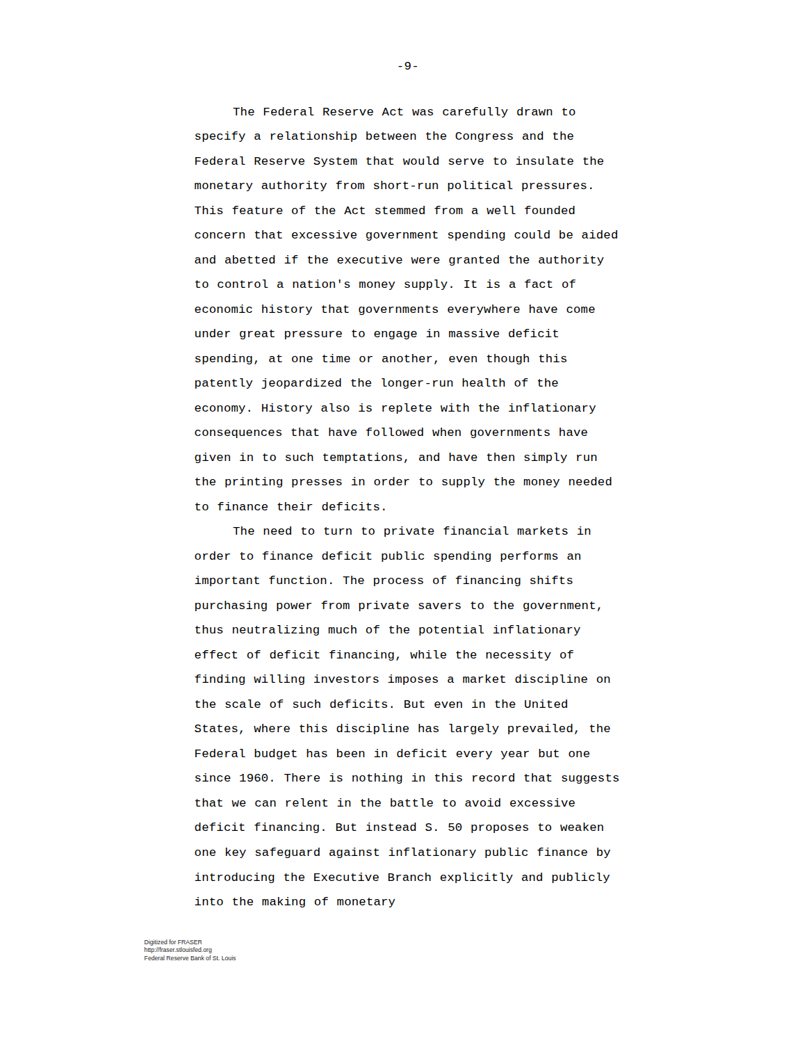-9-
The Federal Reserve Act was carefully drawn to specify a relationship between the Congress and the Federal Reserve System that would serve to insulate the monetary authority from short-run political pressures. This feature of the Act stemmed from a well founded concern that excessive government spending could be aided and abetted if the executive were granted the authority to control a nation's money supply. It is a fact of economic history that governments everywhere have come under great pressure to engage in massive deficit spending, at one time or another, even though this patently jeopardized the longer-run health of the economy. History also is replete with the inflationary consequences that have followed when governments have given in to such temptations, and have then simply run the printing presses in order to supply the money needed to finance their deficits.
The need to turn to private financial markets in order to finance deficit public spending performs an important function. The process of financing shifts purchasing power from private savers to the government, thus neutralizing much of the potential inflationary effect of deficit financing, while the necessity of finding willing investors imposes a market discipline on the scale of such deficits. But even in the United States, where this discipline has largely prevailed, the Federal budget has been in deficit every year but one since 1960. There is nothing in this record that suggests that we can relent in the battle to avoid excessive deficit financing. But instead S. 50 proposes to weaken one key safeguard against inflationary public finance by introducing the Executive Branch explicitly and publicly into the making of monetary
Digitized for FRASER
http://fraser.stlouisfed.org
Federal Reserve Bank of St. Louis